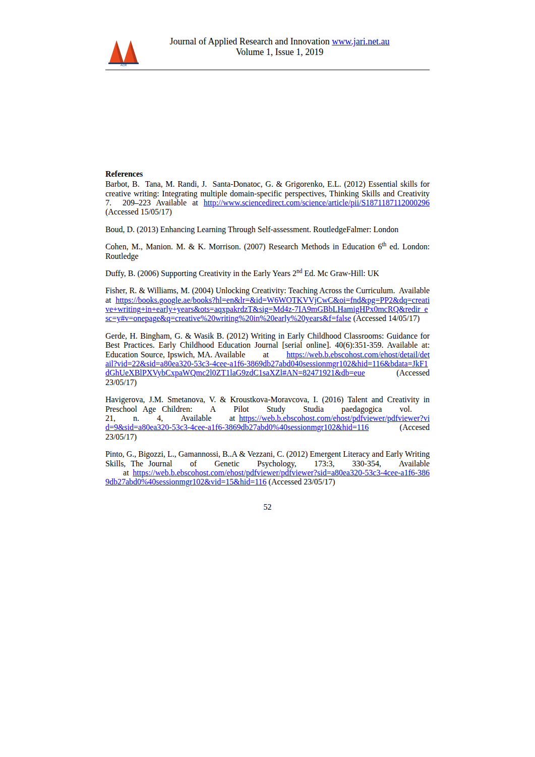ACR
Journal of Applied Research and Innovation www.jari.net.au
Volume 1, Issue 1, 2019
References
Barbot, B. Tana, M. Randi, J. Santa-Donatoc, G. & Grigorenko, E.L. (2012) Essential skills for creative writing: Integrating multiple domain-specific perspectives, Thinking Skills and Creativity 7. 209–223 Available at http://www.sciencedirect.com/science/article/pii/S1871187112000296 (Accessed 15/05/17)
Boud, D. (2013) Enhancing Learning Through Self-assessment. RoutledgeFalmer: London
Cohen, M., Manion. M. & K. Morrison. (2007) Research Methods in Education 6th ed. London: Routledge
Duffy, B. (2006) Supporting Creativity in the Early Years 2nd Ed. Mc Graw-Hill: UK
Fisher, R. & Williams, M. (2004) Unlocking Creativity: Teaching Across the Curriculum. Available at https://books.google.ae/books?hl=en&lr=&id=W6WOTKVVjCwC&oi=fnd&pg=PP2&dq=creative+writing+in+early+years&ots=aqxpakrdzT&sig=Md4z-7IA9mGBbLHamigHPx0mcRQ&redir_esc=y#v=onepage&q=creative%20writing%20in%20early%20years&f=false (Accessed 14/05/17)
Gerde, H. Bingham, G. & Wasik B. (2012) Writing in Early Childhood Classrooms: Guidance for Best Practices. Early Childhood Education Journal [serial online]. 40(6):351-359. Available at: Education Source, Ipswich, MA. Available at https://web.b.ebscohost.com/ehost/detail/detail?vid=22&sid=a80ea320-53c3-4cee-a1f6-3869db27abd040sessionmgr102&hid=116&bdata=JkF1dGhUeXBlPXVybCxpaWQmc2l0ZT1laG9zdC1saXZl#AN=82471921&db=eue (Accessed 23/05/17)
Havigerova, J.M. Smetanova, V. & Kroustkova-Moravcova, I. (2016) Talent and Creativity in Preschool Age Children: A Pilot Study Studia paedagogica vol. 21, n. 4, Available at https://web.b.ebscohost.com/ehost/pdfviewer/pdfviewer?vid=9&sid=a80ea320-53c3-4cee-a1f6-3869db27abd0%40sessionmgr102&hid=116 (Accesed 23/05/17)
Pinto, G., Bigozzi, L., Gamannossi, B..A & Vezzani, C. (2012) Emergent Literacy and Early Writing Skills, The Journal of Genetic Psychology, 173:3, 330-354, Available at https://web.b.ebscohost.com/ehost/pdfviewer/pdfviewer?sid=a80ea320-53c3-4cee-a1f6-3869db27abd0%40sessionmgr102&vid=15&hid=116 (Accessed 23/05/17)
52